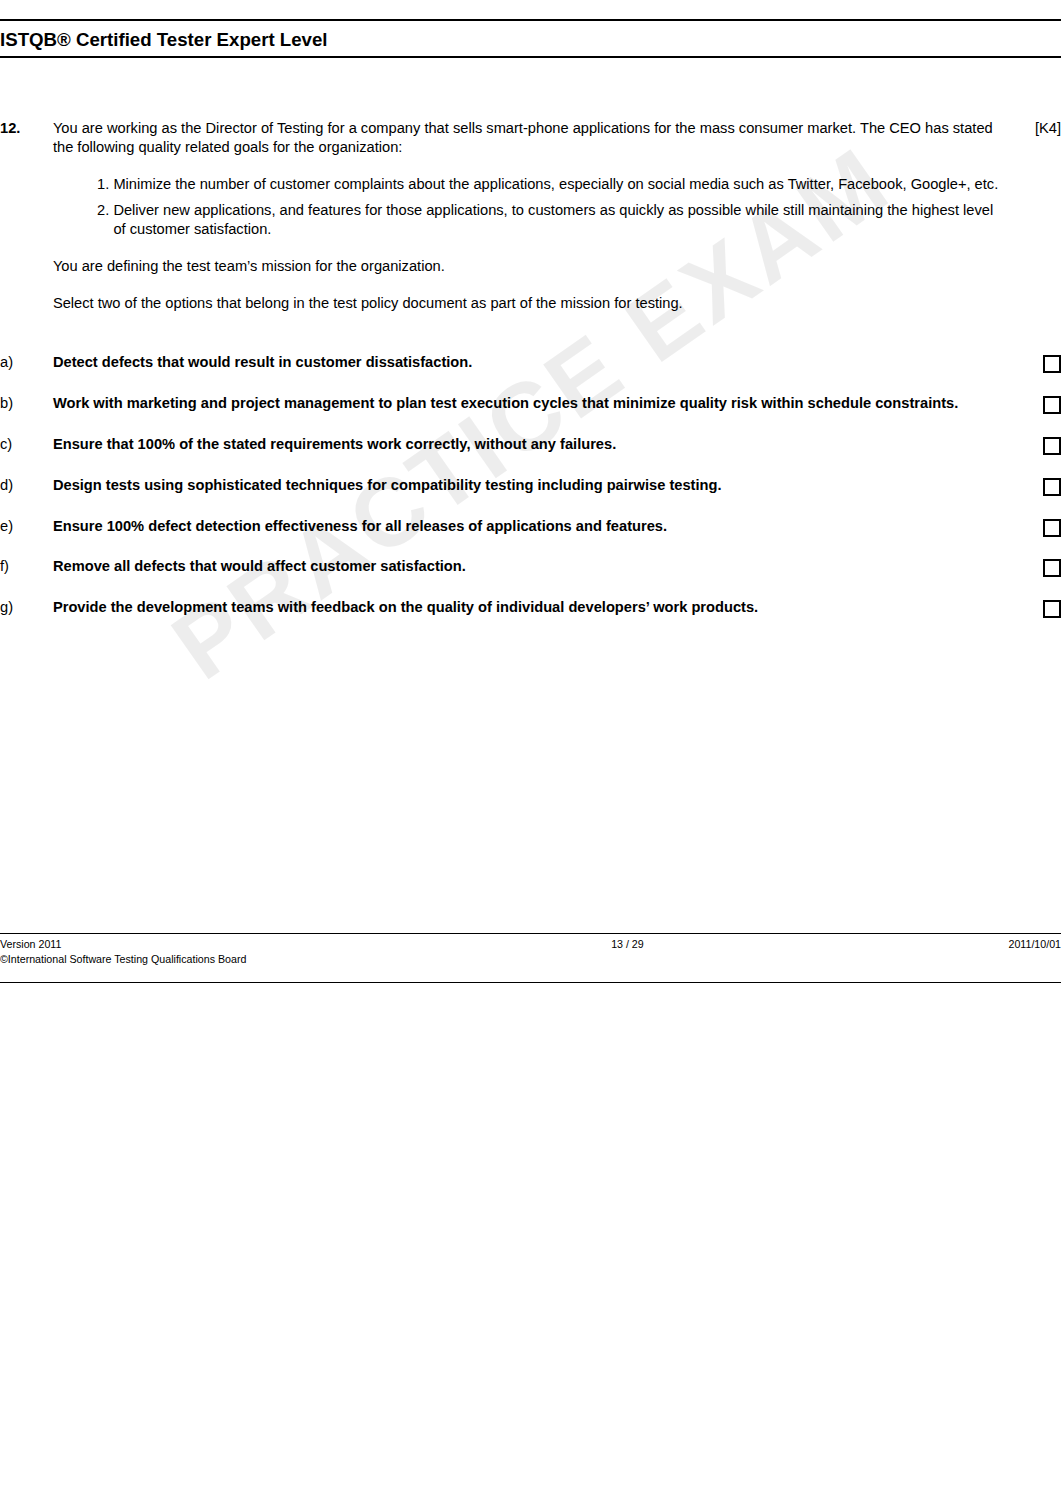PRACTICE EXAM
ISTQB® Certified Tester Expert Level
12.
You are working as the Director of Testing for a company that sells smart-phone applications for the mass consumer market. The CEO has stated the following quality related goals for the organization:
Minimize the number of customer complaints about the applications, especially on social media such as Twitter, Facebook, Google+, etc.
Deliver new applications, and features for those applications, to customers as quickly as possible while still maintaining the highest level of customer satisfaction.
You are defining the test team’s mission for the organization.
Select two of the options that belong in the test policy document as part of the mission for testing.
[K4]
a)
Detect defects that would result in customer dissatisfaction.
b)
Work with marketing and project management to plan test execution cycles that minimize quality risk within schedule constraints.
c)
Ensure that 100% of the stated requirements work correctly, without any failures.
d)
Design tests using sophisticated techniques for compatibility testing including pairwise testing.
e)
Ensure 100% defect detection effectiveness for all releases of applications and features.
f)
Remove all defects that would affect customer satisfaction.
g)
Provide the development teams with feedback on the quality of individual developers’ work products.
Version 2011
©International Software Testing Qualifications Board
13 / 29
2011/10/01